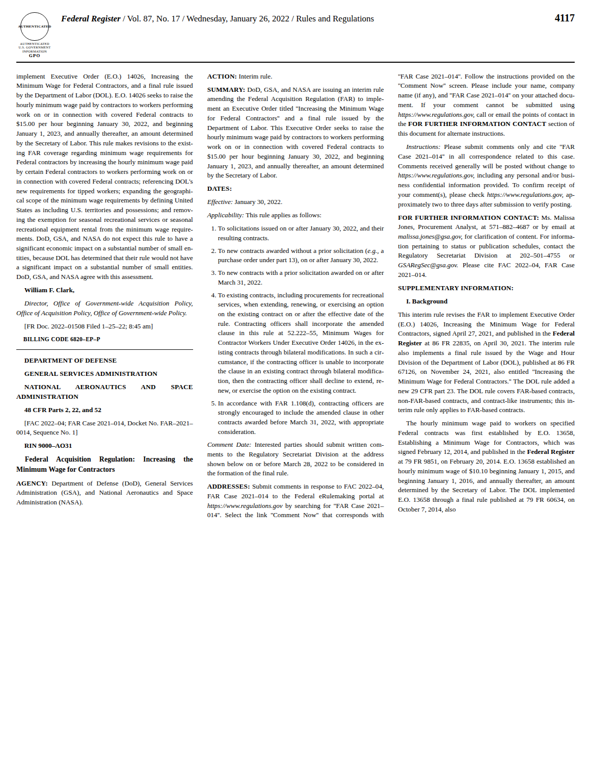AUTHENTICATED
AUTHENTICATED
U.S. GOVERNMENT
INFORMATION
GPO
Federal Register / Vol. 87, No. 17 / Wednesday, January 26, 2022 / Rules and Regulations
4117
implement Executive Order (E.O.) 14026, Increasing the Minimum Wage for Federal Contractors, and a final rule issued by the Department of Labor (DOL). E.O. 14026 seeks to raise the hourly minimum wage paid by contractors to workers performing work on or in connection with covered Federal contracts to $15.00 per hour beginning January 30, 2022, and beginning January 1, 2023, and annually thereafter, an amount determined by the Secretary of Labor. This rule makes revisions to the existing FAR coverage regarding minimum wage requirements for Federal contractors by increasing the hourly minimum wage paid by certain Federal contractors to workers performing work on or in connection with covered Federal contracts; referencing DOL's new requirements for tipped workers; expanding the geographical scope of the minimum wage requirements by defining United States as including U.S. territories and possessions; and removing the exemption for seasonal recreational services or seasonal recreational equipment rental from the minimum wage requirements. DoD, GSA, and NASA do not expect this rule to have a significant economic impact on a substantial number of small entities, because DOL has determined that their rule would not have a significant impact on a substantial number of small entities. DoD, GSA, and NASA agree with this assessment.
William F. Clark,
Director, Office of Government-wide Acquisition Policy, Office of Acquisition Policy, Office of Government-wide Policy.
[FR Doc. 2022–01508 Filed 1–25–22; 8:45 am]
BILLING CODE 6820–EP–P
DEPARTMENT OF DEFENSE
GENERAL SERVICES ADMINISTRATION
NATIONAL AERONAUTICS AND SPACE ADMINISTRATION
48 CFR Parts 2, 22, and 52
[FAC 2022–04; FAR Case 2021–014, Docket No. FAR–2021–0014, Sequence No. 1]
RIN 9000–AO31
Federal Acquisition Regulation: Increasing the Minimum Wage for Contractors
AGENCY: Department of Defense (DoD), General Services Administration (GSA), and National Aeronautics and Space Administration (NASA).
ACTION: Interim rule.
SUMMARY: DoD, GSA, and NASA are issuing an interim rule amending the Federal Acquisition Regulation (FAR) to implement an Executive Order titled ''Increasing the Minimum Wage for Federal Contractors'' and a final rule issued by the Department of Labor. This Executive Order seeks to raise the hourly minimum wage paid by contractors to workers performing work on or in connection with covered Federal contracts to $15.00 per hour beginning January 30, 2022, and beginning January 1, 2023, and annually thereafter, an amount determined by the Secretary of Labor.
DATES:
Effective: January 30, 2022.
Applicability: This rule applies as follows:
To solicitations issued on or after January 30, 2022, and their resulting contracts.
To new contracts awarded without a prior solicitation (e.g., a purchase order under part 13), on or after January 30, 2022.
To new contracts with a prior solicitation awarded on or after March 31, 2022.
To existing contracts, including procurements for recreational services, when extending, renewing, or exercising an option on the existing contract on or after the effective date of the rule. Contracting officers shall incorporate the amended clause in this rule at 52.222–55, Minimum Wages for Contractor Workers Under Executive Order 14026, in the existing contracts through bilateral modifications. In such a circumstance, if the contracting officer is unable to incorporate the clause in an existing contract through bilateral modification, then the contracting officer shall decline to extend, renew, or exercise the option on the existing contract.
In accordance with FAR 1.108(d), contracting officers are strongly encouraged to include the amended clause in other contracts awarded before March 31, 2022, with appropriate consideration.
Comment Date: Interested parties should submit written comments to the Regulatory Secretariat Division at the address shown below on or before March 28, 2022 to be considered in the formation of the final rule.
ADDRESSES: Submit comments in response to FAC 2022–04, FAR Case 2021–014 to the Federal eRulemaking portal at https://www.regulations.gov by searching for ''FAR Case 2021–014''. Select the link ''Comment Now'' that corresponds with ''FAR Case 2021–014''. Follow the instructions provided on the ''Comment Now'' screen. Please include your name, company name (if any), and ''FAR Case 2021–014'' on your attached document. If your comment cannot be submitted using https://www.regulations.gov, call or email the points of contact in the FOR FURTHER INFORMATION CONTACT section of this document for alternate instructions.
Instructions: Please submit comments only and cite ''FAR Case 2021–014'' in all correspondence related to this case. Comments received generally will be posted without change to https://www.regulations.gov, including any personal and/or business confidential information provided. To confirm receipt of your comment(s), please check https://www.regulations.gov, approximately two to three days after submission to verify posting.
FOR FURTHER INFORMATION CONTACT: Ms. Malissa Jones, Procurement Analyst, at 571–882–4687 or by email at malissa.jones@gsa.gov, for clarification of content. For information pertaining to status or publication schedules, contact the Regulatory Secretariat Division at 202–501–4755 or GSARegSec@gsa.gov. Please cite FAC 2022–04, FAR Case 2021–014.
SUPPLEMENTARY INFORMATION:
I. Background
This interim rule revises the FAR to implement Executive Order (E.O.) 14026, Increasing the Minimum Wage for Federal Contractors, signed April 27, 2021, and published in the Federal Register at 86 FR 22835, on April 30, 2021. The interim rule also implements a final rule issued by the Wage and Hour Division of the Department of Labor (DOL), published at 86 FR 67126, on November 24, 2021, also entitled ''Increasing the Minimum Wage for Federal Contractors.'' The DOL rule added a new 29 CFR part 23. The DOL rule covers FAR-based contracts, non-FAR-based contracts, and contract-like instruments; this interim rule only applies to FAR-based contracts.
The hourly minimum wage paid to workers on specified Federal contracts was first established by E.O. 13658, Establishing a Minimum Wage for Contractors, which was signed February 12, 2014, and published in the Federal Register at 79 FR 9851, on February 20, 2014. E.O. 13658 established an hourly minimum wage of $10.10 beginning January 1, 2015, and beginning January 1, 2016, and annually thereafter, an amount determined by the Secretary of Labor. The DOL implemented E.O. 13658 through a final rule published at 79 FR 60634, on October 7, 2014, also